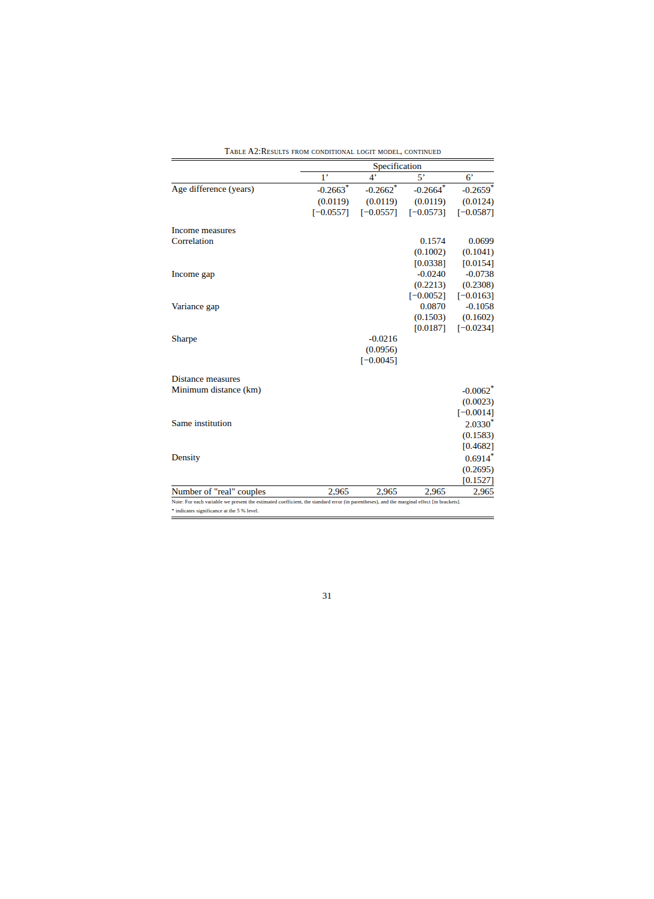Table A2:Results from conditional logit model, continued
| | Specification |
| | 1’ | 4’ | 5’ | 6’ |
| Age difference (years) | -0.2663 * | -0.2662 * | -0.2664 * | -0.2659 * |
| | (0.0119) | (0.0119) | (0.0119) | (0.0124) |
| | [−0.0557] | [−0.0557] | [−0.0573] | [−0.0587] |
| Income measures | | | | |
| Correlation | | | 0.1574 | 0.0699 |
| | | | (0.1002) | (0.1041) |
| | | | [0.0338] | [0.0154] |
| Income gap | | | -0.0240 | -0.0738 |
| | | | (0.2213) | (0.2308) |
| | | | [−0.0052] | [−0.0163] |
| Variance gap | | | 0.0870 | -0.1058 |
| | | | (0.1503) | (0.1602) |
| | | | [0.0187] | [−0.0234] |
| Sharpe | | -0.0216 | | |
| | | (0.0956) | | |
| | | [−0.0045] | | |
| Distance measures | | | | |
| Minimum distance (km) | | | | -0.0062 * |
| | | | | (0.0023) |
| | | | | [−0.0014] |
| Same institution | | | | 2.0330 * |
| | | | | (0.1583) |
| | | | | [0.4682] |
| Density | | | | 0.6914 * |
| | | | | (0.2695) |
| | | | | [0.1527] |
| Number of "real" couples | 2,965 | 2,965 | 2,965 | 2,965 |
Note: For each variable we present the estimated coefficient, the standard error (in parentheses), and the marginal effect [in brackets].
* indicates significance at the 5 % level.
31